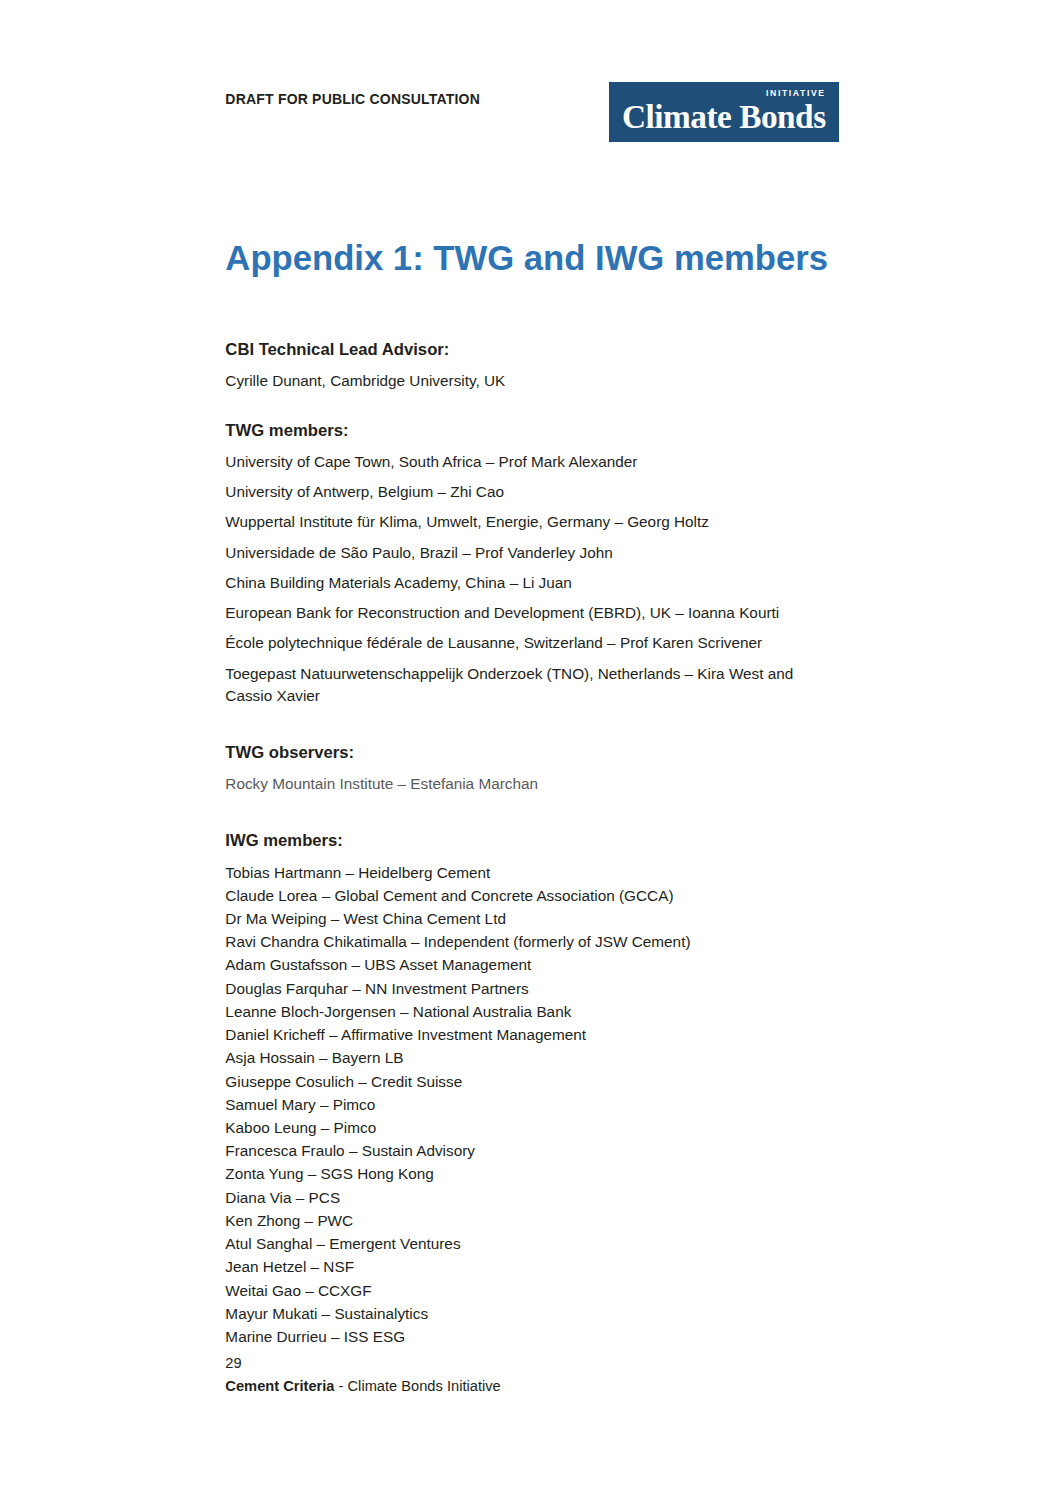DRAFT FOR PUBLIC CONSULTATION
Initiative Climate Bonds
Appendix 1: TWG and IWG members
CBI Technical Lead Advisor:
Cyrille Dunant, Cambridge University, UK
TWG members:
University of Cape Town, South Africa – Prof Mark Alexander
University of Antwerp, Belgium – Zhi Cao
Wuppertal Institute für Klima, Umwelt, Energie, Germany – Georg Holtz
Universidade de São Paulo, Brazil – Prof Vanderley John
China Building Materials Academy, China – Li Juan
European Bank for Reconstruction and Development (EBRD), UK – Ioanna Kourti
École polytechnique fédérale de Lausanne, Switzerland – Prof Karen Scrivener
Toegepast Natuurwetenschappelijk Onderzoek (TNO), Netherlands – Kira West and Cassio Xavier
TWG observers:
Rocky Mountain Institute – Estefania Marchan
IWG members:
Tobias Hartmann – Heidelberg Cement
Claude Lorea – Global Cement and Concrete Association (GCCA)
Dr Ma Weiping – West China Cement Ltd
Ravi Chandra Chikatimalla – Independent (formerly of JSW Cement)
Adam Gustafsson – UBS Asset Management
Douglas Farquhar – NN Investment Partners
Leanne Bloch-Jorgensen – National Australia Bank
Daniel Kricheff – Affirmative Investment Management
Asja Hossain – Bayern LB
Giuseppe Cosulich – Credit Suisse
Samuel Mary – Pimco
Kaboo Leung – Pimco
Francesca Fraulo – Sustain Advisory
Zonta Yung – SGS Hong Kong
Diana Via – PCS
Ken Zhong – PWC
Atul Sanghal – Emergent Ventures
Jean Hetzel – NSF
Weitai Gao – CCXGF
Mayur Mukati – Sustainalytics
Marine Durrieu – ISS ESG
29
Cement Criteria - Climate Bonds Initiative